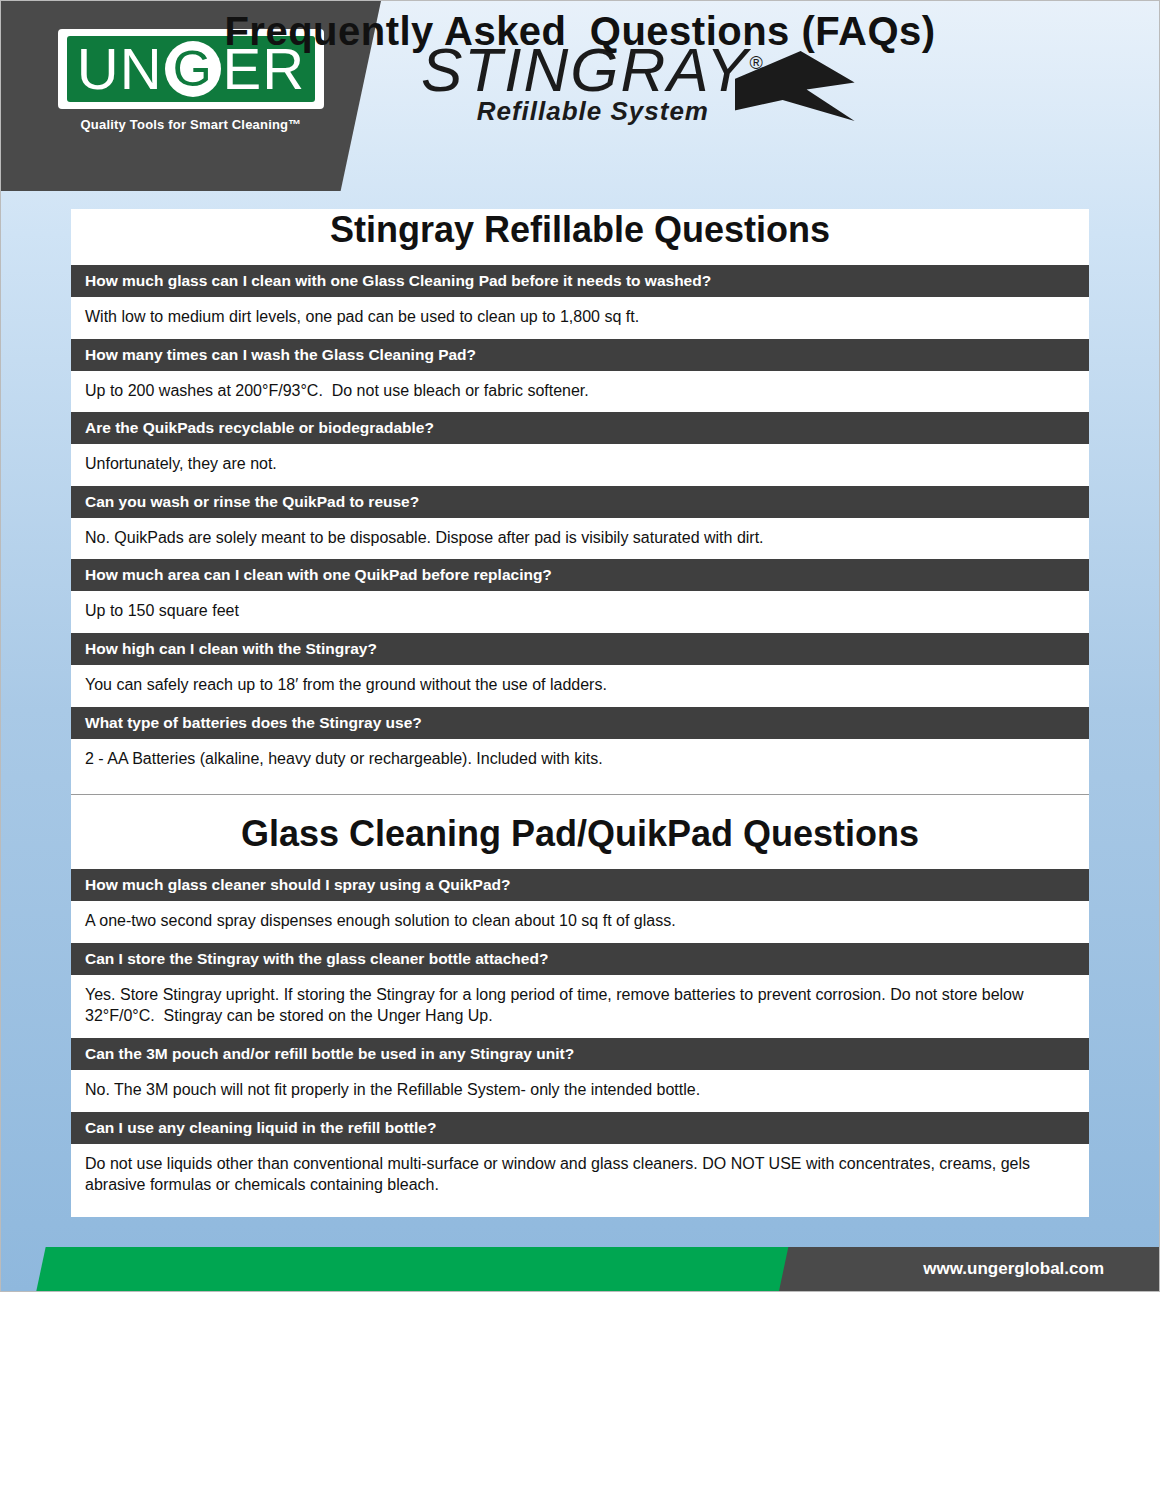UN GER
Quality Tools for Smart Cleaning™
STINGRAY®
Refillable System
Frequently Asked Questions (FAQs)
Stingray Refillable Questions
How much glass can I clean with one Glass Cleaning Pad before it needs to washed?
With low to medium dirt levels, one pad can be used to clean up to 1,800 sq ft.
How many times can I wash the Glass Cleaning Pad?
Up to 200 washes at 200°F/93°C. Do not use bleach or fabric softener.
Are the QuikPads recyclable or biodegradable?
Unfortunately, they are not.
Can you wash or rinse the QuikPad to reuse?
No. QuikPads are solely meant to be disposable. Dispose after pad is visibily saturated with dirt.
How much area can I clean with one QuikPad before replacing?
Up to 150 square feet
How high can I clean with the Stingray?
You can safely reach up to 18′ from the ground without the use of ladders.
What type of batteries does the Stingray use?
2 - AA Batteries (alkaline, heavy duty or rechargeable). Included with kits.
Glass Cleaning Pad/QuikPad Questions
How much glass cleaner should I spray using a QuikPad?
A one-two second spray dispenses enough solution to clean about 10 sq ft of glass.
Can I store the Stingray with the glass cleaner bottle attached?
Yes. Store Stingray upright. If storing the Stingray for a long period of time, remove batteries to prevent corrosion. Do not store below 32°F/0°C. Stingray can be stored on the Unger Hang Up.
Can the 3M pouch and/or refill bottle be used in any Stingray unit?
No. The 3M pouch will not fit properly in the Refillable System- only the intended bottle.
Can I use any cleaning liquid in the refill bottle?
Do not use liquids other than conventional multi-surface or window and glass cleaners. DO NOT USE with concentrates, creams, gels abrasive formulas or chemicals containing bleach.
www.ungerglobal.com